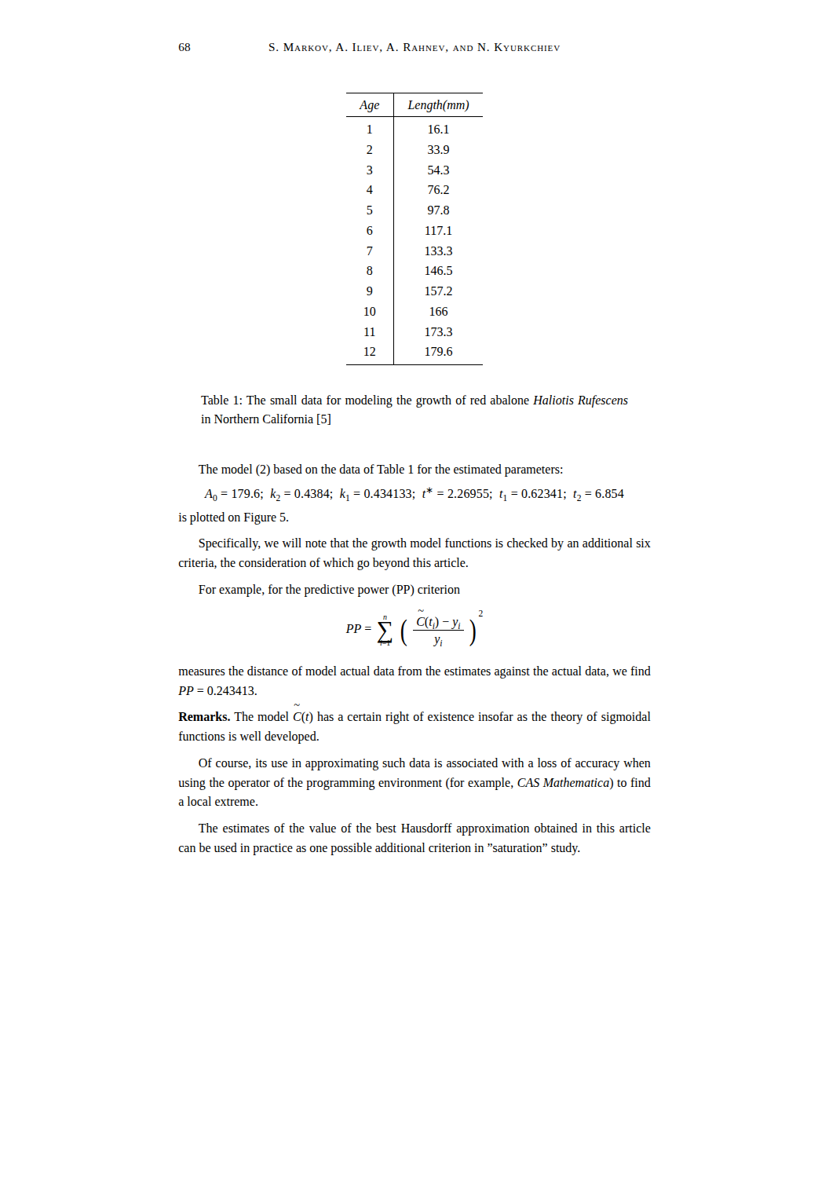68
S. Markov, A. Iliev, A. Rahnev, and N. Kyurkchiev
| Age | Length(mm) |
| --- | --- |
| 1 | 16.1 |
| 2 | 33.9 |
| 3 | 54.3 |
| 4 | 76.2 |
| 5 | 97.8 |
| 6 | 117.1 |
| 7 | 133.3 |
| 8 | 146.5 |
| 9 | 157.2 |
| 10 | 166 |
| 11 | 173.3 |
| 12 | 179.6 |
Table 1: The small data for modeling the growth of red abalone Haliotis Rufescens in Northern California [5]
The model (2) based on the data of Table 1 for the estimated parameters:
A0 = 179.6; k2 = 0.4384; k1 = 0.434133; t∗ = 2.26955; t1 = 0.62341; t2 = 6.854
is plotted on Figure 5.
Specifically, we will note that the growth model functions is checked by an additional six criteria, the consideration of which go beyond this article.
For example, for the predictive power (PP) criterion
PP = n ∑ i=1 ( C(ti) − yi yi ) 2
measures the distance of model actual data from the estimates against the actual data, we find PP = 0.243413.
Remarks. The model C(t) has a certain right of existence insofar as the theory of sigmoidal functions is well developed.
Of course, its use in approximating such data is associated with a loss of accuracy when using the operator of the programming environment (for example, CAS Mathematica) to find a local extreme.
The estimates of the value of the best Hausdorff approximation obtained in this article can be used in practice as one possible additional criterion in ”saturation” study.